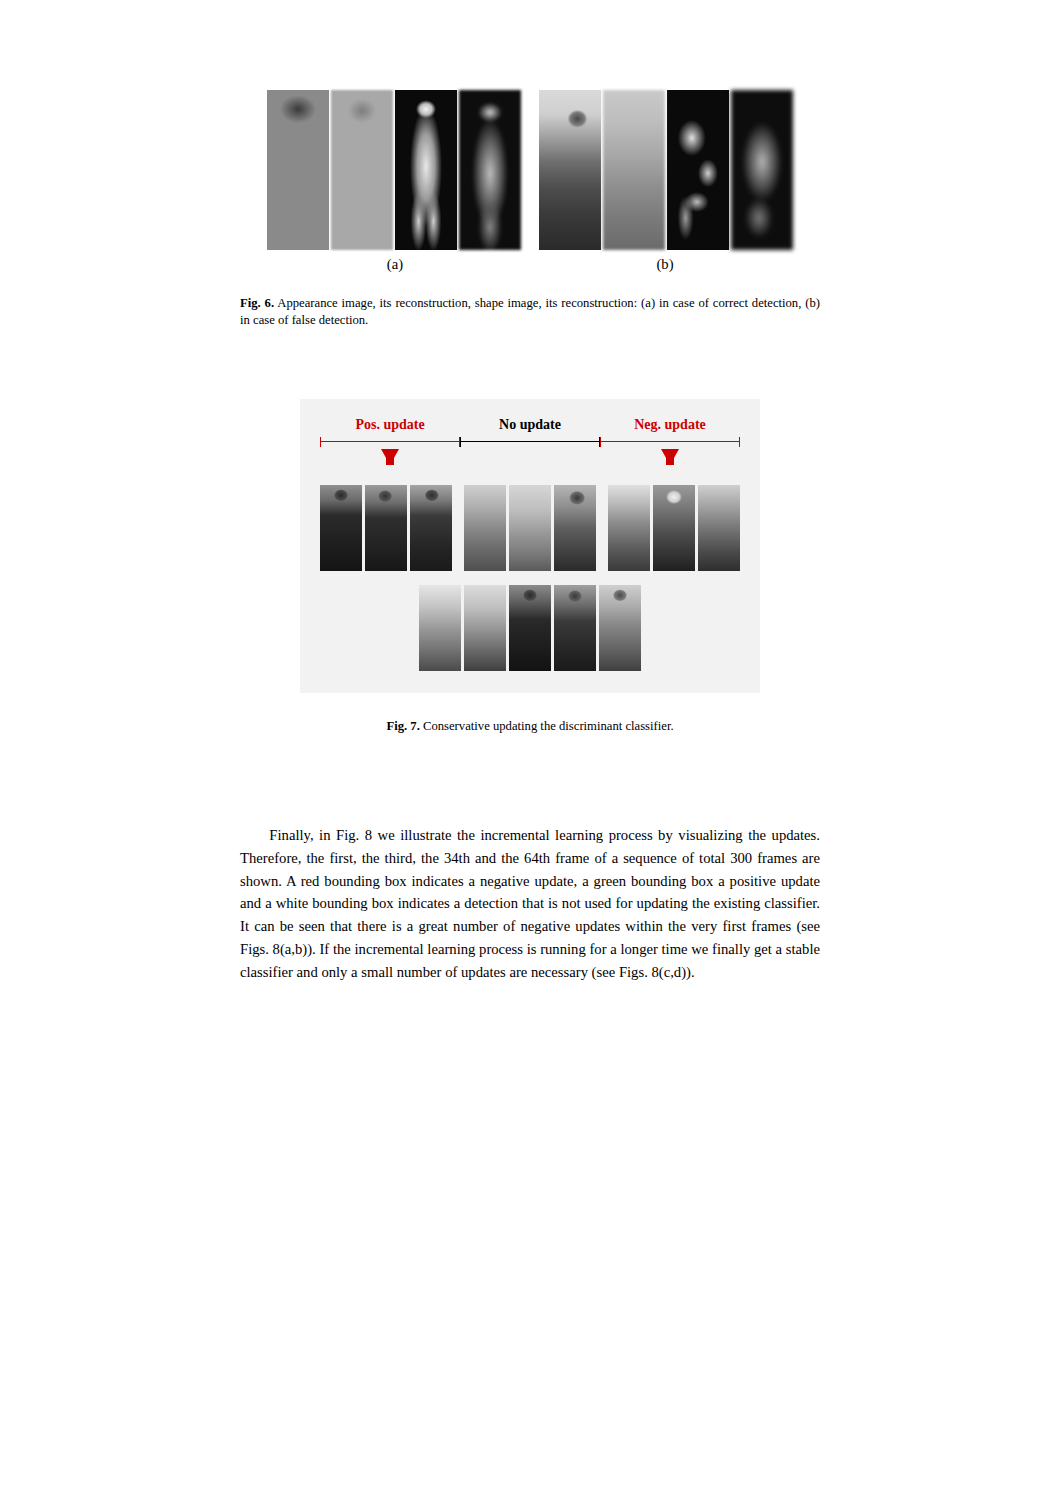(a)
(b)
Fig. 6. Appearance image, its reconstruction, shape image, its reconstruction: (a) in case of correct detection, (b) in case of false detection.
Pos. update
No update
Neg. update
Fig. 7. Conservative updating the discriminant classifier.
Finally, in Fig. 8 we illustrate the incremental learning process by visualizing the updates. Therefore, the first, the third, the 34th and the 64th frame of a sequence of total 300 frames are shown. A red bounding box indicates a negative update, a green bounding box a positive update and a white bounding box indicates a detection that is not used for updating the existing classifier. It can be seen that there is a great number of negative updates within the very first frames (see Figs. 8(a,b)). If the incremental learning process is running for a longer time we finally get a stable classifier and only a small number of updates are necessary (see Figs. 8(c,d)).